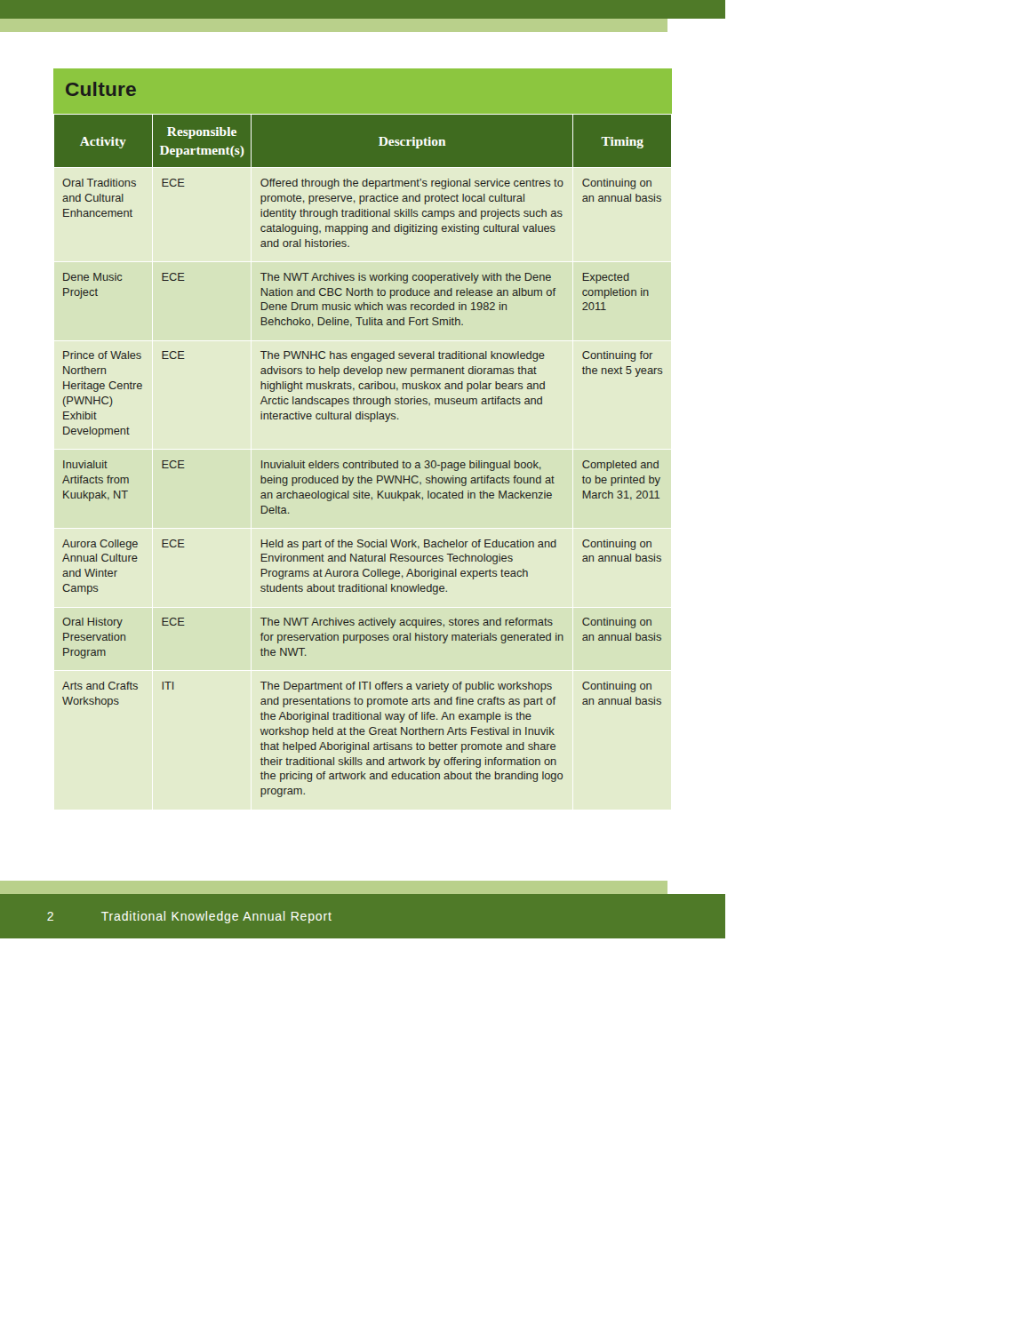Culture
| Activity | Responsible Department(s) | Description | Timing |
| --- | --- | --- | --- |
| Oral Traditions and Cultural Enhancement | ECE | Offered through the department’s regional service centres to promote, preserve, practice and protect local cultural identity through traditional skills camps and projects such as cataloguing, mapping and digitizing existing cultural values and oral histories. | Continuing on an annual basis |
| Dene Music Project | ECE | The NWT Archives is working cooperatively with the Dene Nation and CBC North to produce and release an album of Dene Drum music which was recorded in 1982 in Behchoko, Deline, Tulita and Fort Smith. | Expected completion in 2011 |
| Prince of Wales Northern Heritage Centre (PWNHC) Exhibit Development | ECE | The PWNHC has engaged several traditional knowledge advisors to help develop new permanent dioramas that highlight muskrats, caribou, muskox and polar bears and Arctic landscapes through stories, museum artifacts and interactive cultural displays. | Continuing for the next 5 years |
| Inuvialuit Artifacts from Kuukpak, NT | ECE | Inuvialuit elders contributed to a 30-page bilingual book, being produced by the PWNHC, showing artifacts found at an archaeological site, Kuukpak, located in the Mackenzie Delta. | Completed and to be printed by March 31, 2011 |
| Aurora College Annual Culture and Winter Camps | ECE | Held as part of the Social Work, Bachelor of Education and Environment and Natural Resources Technologies Programs at Aurora College, Aboriginal experts teach students about traditional knowledge. | Continuing on an annual basis |
| Oral History Preservation Program | ECE | The NWT Archives actively acquires, stores and reformats for preservation purposes oral history materials generated in the NWT. | Continuing on an annual basis |
| Arts and Crafts Workshops | ITI | The Department of ITI offers a variety of public workshops and presentations to promote arts and fine crafts as part of the Aboriginal traditional way of life. An example is the workshop held at the Great Northern Arts Festival in Inuvik that helped Aboriginal artisans to better promote and share their traditional skills and artwork by offering information on the pricing of artwork and education about the branding logo program. | Continuing on an annual basis |
2 Traditional Knowledge Annual Report